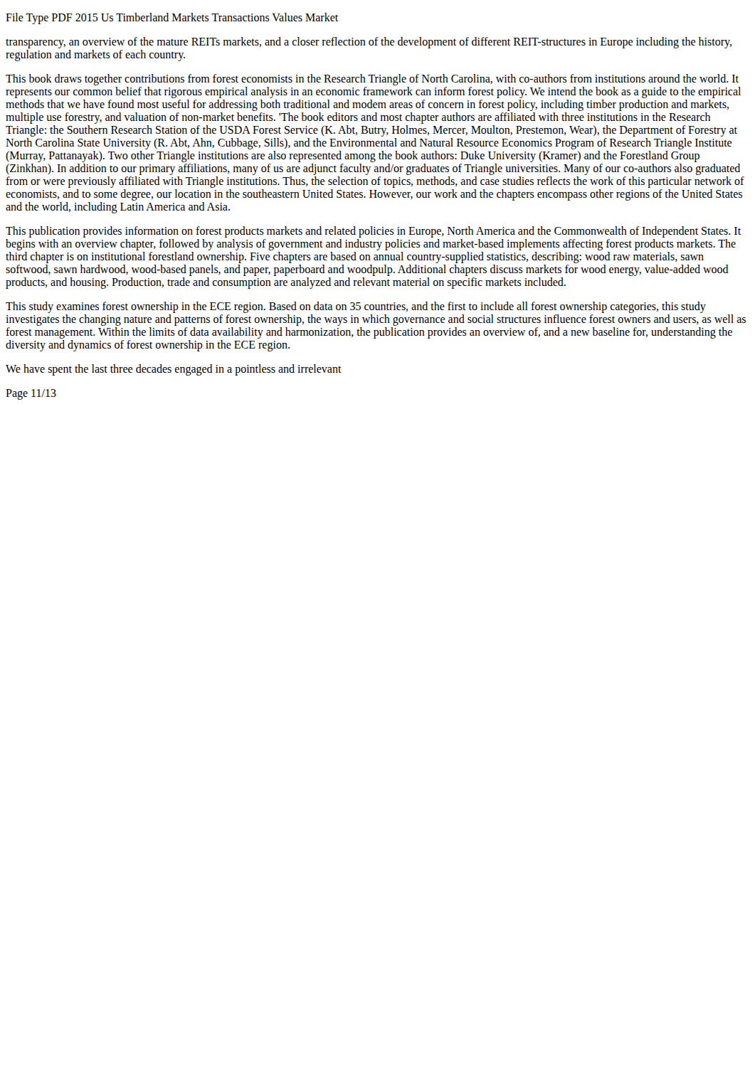File Type PDF 2015 Us Timberland Markets Transactions Values Market
transparency, an overview of the mature REITs markets, and a closer reflection of the development of different REIT-structures in Europe including the history, regulation and markets of each country.
This book draws together contributions from forest economists in the Research Triangle of North Carolina, with co-authors from institutions around the world. It represents our common belief that rigorous empirical analysis in an economic framework can inform forest policy. We intend the book as a guide to the empirical methods that we have found most useful for addressing both traditional and modem areas of concern in forest policy, including timber production and markets, multiple use forestry, and valuation of non-market benefits. 'The book editors and most chapter authors are affiliated with three institutions in the Research Triangle: the Southern Research Station of the USDA Forest Service (K. Abt, Butry, Holmes, Mercer, Moulton, Prestemon, Wear), the Department of Forestry at North Carolina State University (R. Abt, Ahn, Cubbage, Sills), and the Environmental and Natural Resource Economics Program of Research Triangle Institute (Murray, Pattanayak). Two other Triangle institutions are also represented among the book authors: Duke University (Kramer) and the Forestland Group (Zinkhan). In addition to our primary affiliations, many of us are adjunct faculty and/or graduates of Triangle universities. Many of our co-authors also graduated from or were previously affiliated with Triangle institutions. Thus, the selection of topics, methods, and case studies reflects the work of this particular network of economists, and to some degree, our location in the southeastern United States. However, our work and the chapters encompass other regions of the United States and the world, including Latin America and Asia.
This publication provides information on forest products markets and related policies in Europe, North America and the Commonwealth of Independent States. It begins with an overview chapter, followed by analysis of government and industry policies and market-based implements affecting forest products markets. The third chapter is on institutional forestland ownership. Five chapters are based on annual country-supplied statistics, describing: wood raw materials, sawn softwood, sawn hardwood, wood-based panels, and paper, paperboard and woodpulp. Additional chapters discuss markets for wood energy, value-added wood products, and housing. Production, trade and consumption are analyzed and relevant material on specific markets included.
This study examines forest ownership in the ECE region. Based on data on 35 countries, and the first to include all forest ownership categories, this study investigates the changing nature and patterns of forest ownership, the ways in which governance and social structures influence forest owners and users, as well as forest management. Within the limits of data availability and harmonization, the publication provides an overview of, and a new baseline for, understanding the diversity and dynamics of forest ownership in the ECE region.
We have spent the last three decades engaged in a pointless and irrelevant
Page 11/13